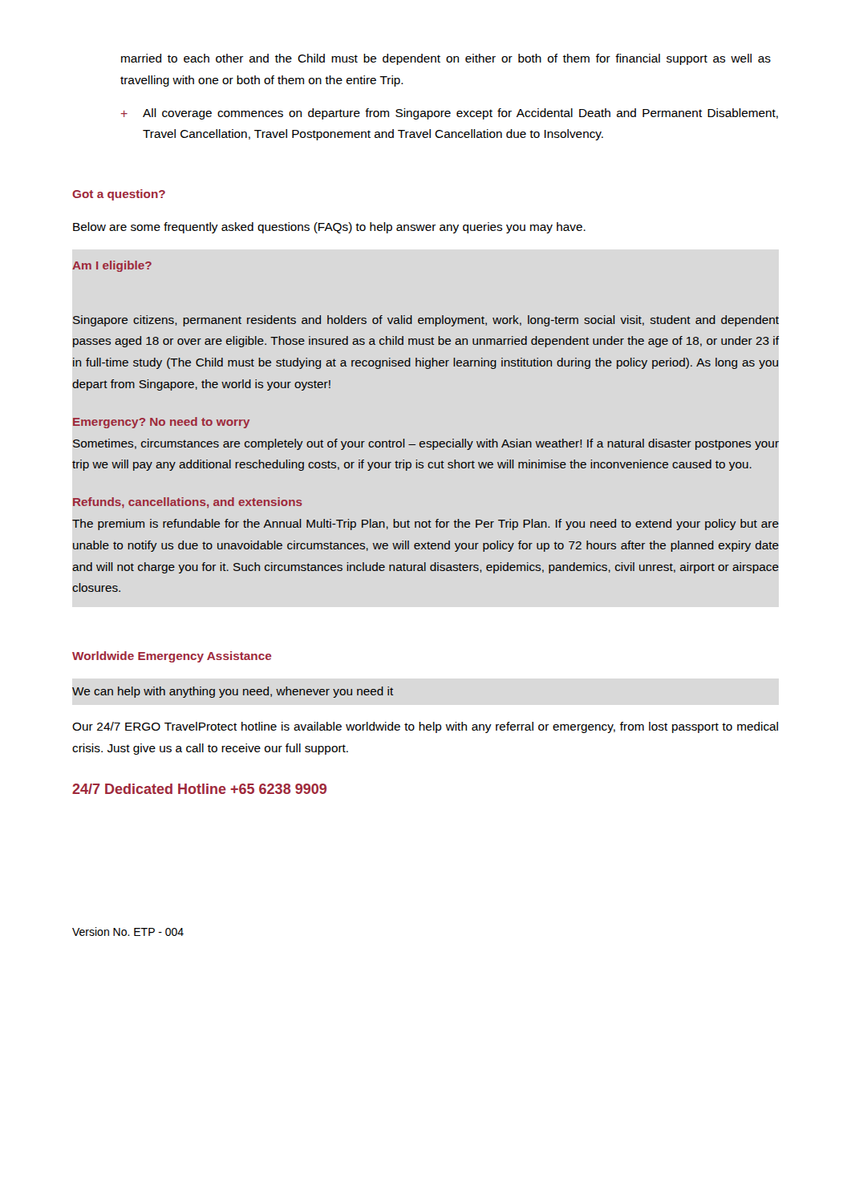married to each other and the Child must be dependent on either or both of them for financial support as well as travelling with one or both of them on the entire Trip.
All coverage commences on departure from Singapore except for Accidental Death and Permanent Disablement, Travel Cancellation, Travel Postponement and Travel Cancellation due to Insolvency.
Got a question?
Below are some frequently asked questions (FAQs) to help answer any queries you may have.
Am I eligible?
Singapore citizens, permanent residents and holders of valid employment, work, long-term social visit, student and dependent passes aged 18 or over are eligible. Those insured as a child must be an unmarried dependent under the age of 18, or under 23 if in full-time study (The Child must be studying at a recognised higher learning institution during the policy period). As long as you depart from Singapore, the world is your oyster!
Emergency? No need to worry
Sometimes, circumstances are completely out of your control – especially with Asian weather! If a natural disaster postpones your trip we will pay any additional rescheduling costs, or if your trip is cut short we will minimise the inconvenience caused to you.
Refunds, cancellations, and extensions
The premium is refundable for the Annual Multi-Trip Plan, but not for the Per Trip Plan. If you need to extend your policy but are unable to notify us due to unavoidable circumstances, we will extend your policy for up to 72 hours after the planned expiry date and will not charge you for it. Such circumstances include natural disasters, epidemics, pandemics, civil unrest, airport or airspace closures.
Worldwide Emergency Assistance
We can help with anything you need, whenever you need it
Our 24/7 ERGO TravelProtect hotline is available worldwide to help with any referral or emergency, from lost passport to medical crisis. Just give us a call to receive our full support.
24/7 Dedicated Hotline +65 6238 9909
Version No. ETP - 004